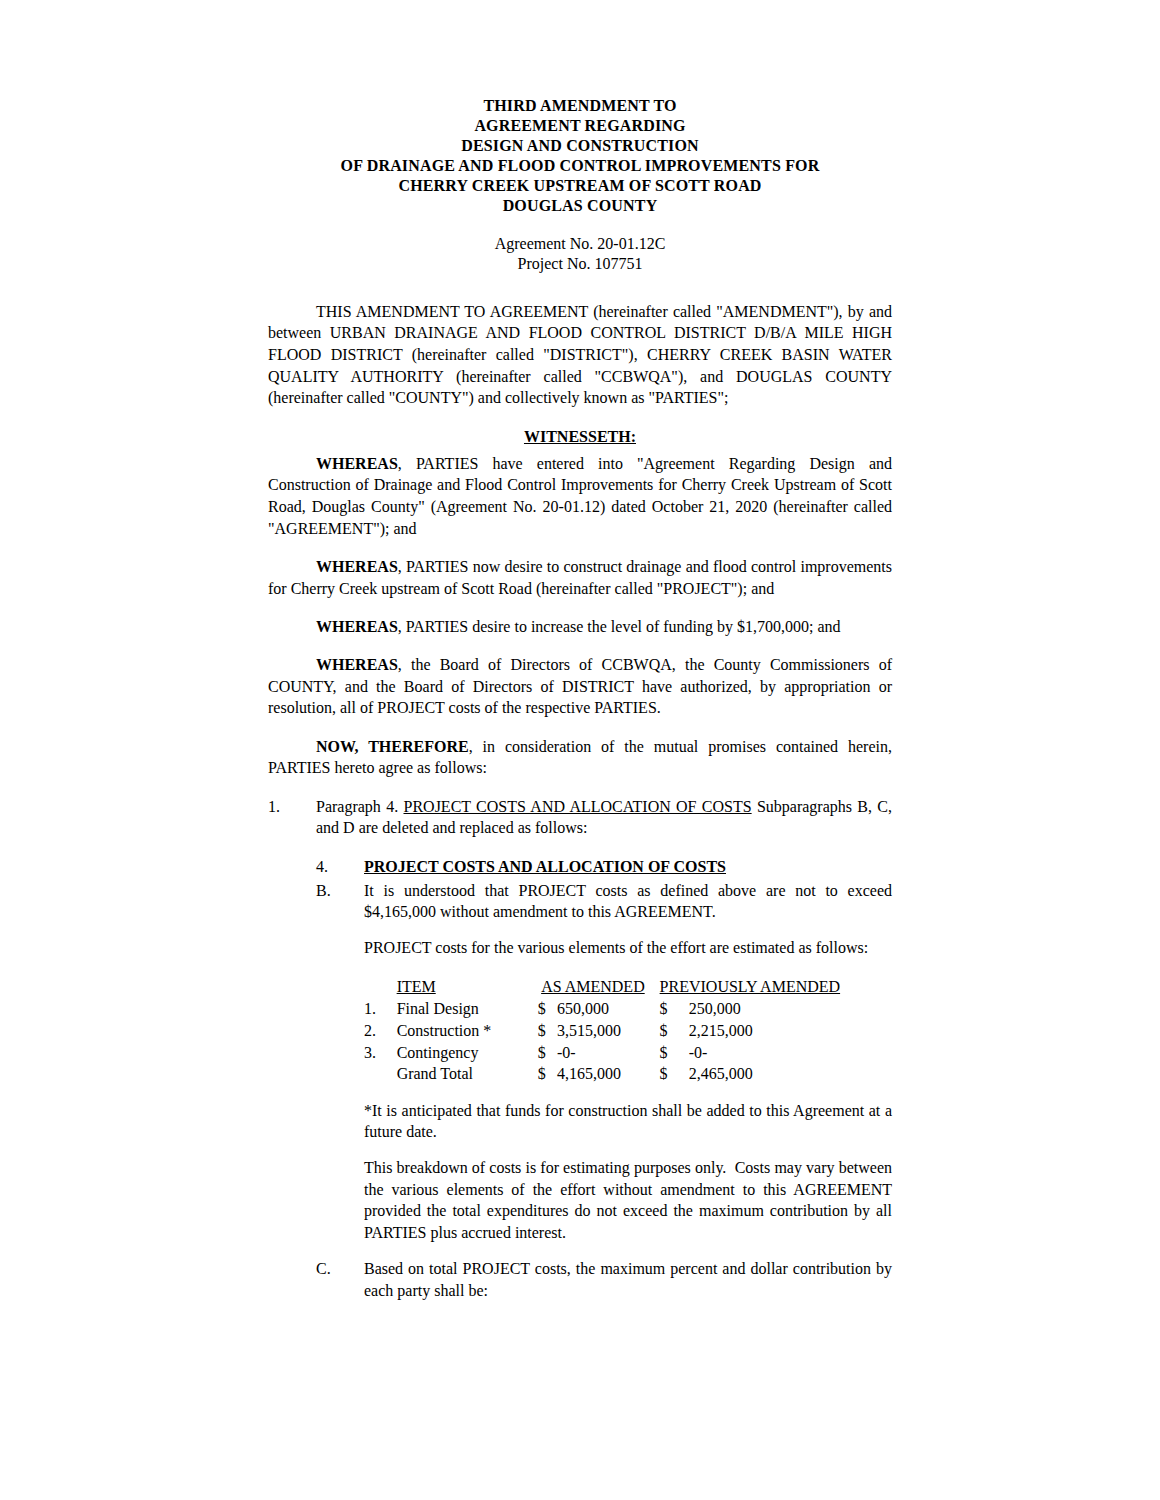THIRD AMENDMENT TO
AGREEMENT REGARDING
DESIGN AND CONSTRUCTION
OF DRAINAGE AND FLOOD CONTROL IMPROVEMENTS FOR
CHERRY CREEK UPSTREAM OF SCOTT ROAD
DOUGLAS COUNTY
Agreement No. 20-01.12C
Project No. 107751
THIS AMENDMENT TO AGREEMENT (hereinafter called "AMENDMENT"), by and between URBAN DRAINAGE AND FLOOD CONTROL DISTRICT D/B/A MILE HIGH FLOOD DISTRICT (hereinafter called "DISTRICT"), CHERRY CREEK BASIN WATER QUALITY AUTHORITY (hereinafter called "CCBWQA"), and DOUGLAS COUNTY (hereinafter called "COUNTY") and collectively known as "PARTIES";
WITNESSETH:
WHEREAS, PARTIES have entered into "Agreement Regarding Design and Construction of Drainage and Flood Control Improvements for Cherry Creek Upstream of Scott Road, Douglas County" (Agreement No. 20-01.12) dated October 21, 2020 (hereinafter called "AGREEMENT"); and
WHEREAS, PARTIES now desire to construct drainage and flood control improvements for Cherry Creek upstream of Scott Road (hereinafter called "PROJECT"); and
WHEREAS, PARTIES desire to increase the level of funding by $1,700,000; and
WHEREAS, the Board of Directors of CCBWQA, the County Commissioners of COUNTY, and the Board of Directors of DISTRICT have authorized, by appropriation or resolution, all of PROJECT costs of the respective PARTIES.
NOW, THEREFORE, in consideration of the mutual promises contained herein, PARTIES hereto agree as follows:
1.
Paragraph 4. PROJECT COSTS AND ALLOCATION OF COSTS Subparagraphs B, C, and D are deleted and replaced as follows:
4.
PROJECT COSTS AND ALLOCATION OF COSTS
B.
It is understood that PROJECT costs as defined above are not to exceed $4,165,000 without amendment to this AGREEMENT.
PROJECT costs for the various elements of the effort are estimated as follows:
| | ITEM | AS AMENDED | PREVIOUSLY AMENDED |
| 1. | Final Design | $ | 650,000 | $ | 250,000 |
| 2. | Construction * | $ | 3,515,000 | $ | 2,215,000 |
| 3. | Contingency | $ | -0- | $ | -0- |
| | Grand Total | $ | 4,165,000 | $ | 2,465,000 |
*It is anticipated that funds for construction shall be added to this Agreement at a future date.
This breakdown of costs is for estimating purposes only. Costs may vary between the various elements of the effort without amendment to this AGREEMENT provided the total expenditures do not exceed the maximum contribution by all PARTIES plus accrued interest.
C.
Based on total PROJECT costs, the maximum percent and dollar contribution by each party shall be: